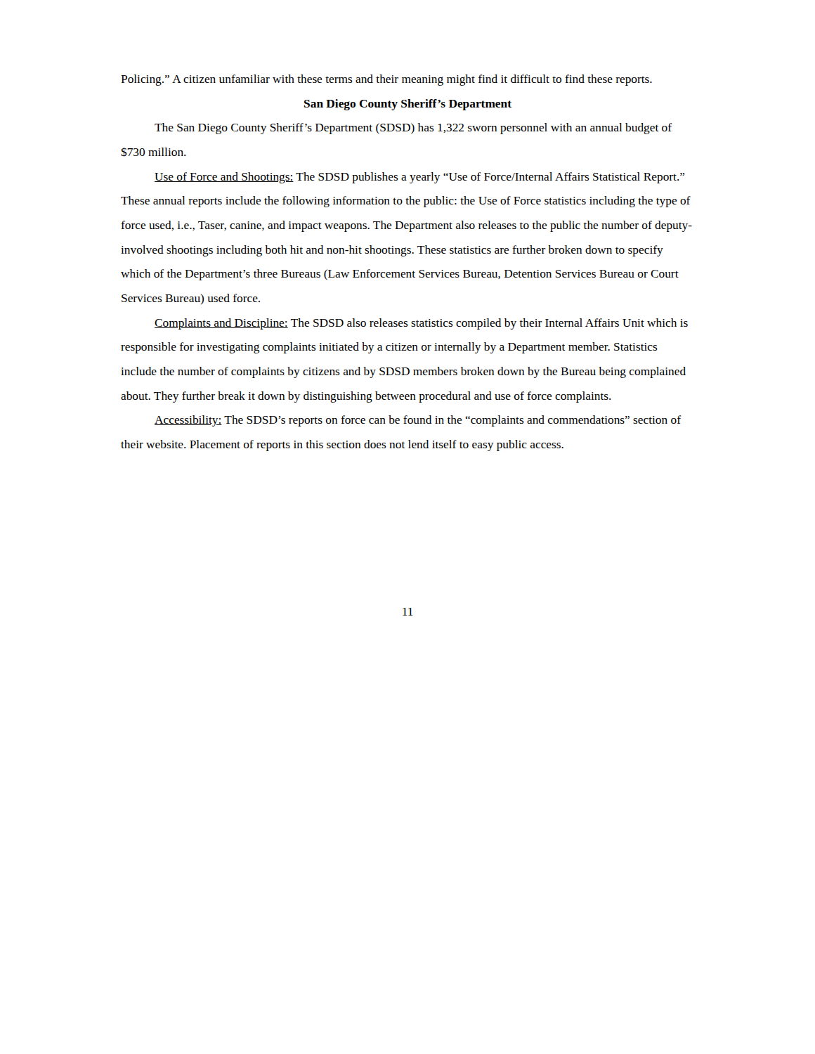Policing.” A citizen unfamiliar with these terms and their meaning might find it difficult to find these reports.
San Diego County Sheriff’s Department
The San Diego County Sheriff’s Department (SDSD) has 1,322 sworn personnel with an annual budget of $730 million.
Use of Force and Shootings: The SDSD publishes a yearly “Use of Force/Internal Affairs Statistical Report.” These annual reports include the following information to the public: the Use of Force statistics including the type of force used, i.e., Taser, canine, and impact weapons. The Department also releases to the public the number of deputy-involved shootings including both hit and non-hit shootings. These statistics are further broken down to specify which of the Department’s three Bureaus (Law Enforcement Services Bureau, Detention Services Bureau or Court Services Bureau) used force.
Complaints and Discipline: The SDSD also releases statistics compiled by their Internal Affairs Unit which is responsible for investigating complaints initiated by a citizen or internally by a Department member. Statistics include the number of complaints by citizens and by SDSD members broken down by the Bureau being complained about. They further break it down by distinguishing between procedural and use of force complaints.
Accessibility: The SDSD’s reports on force can be found in the “complaints and commendations” section of their website. Placement of reports in this section does not lend itself to easy public access.
11